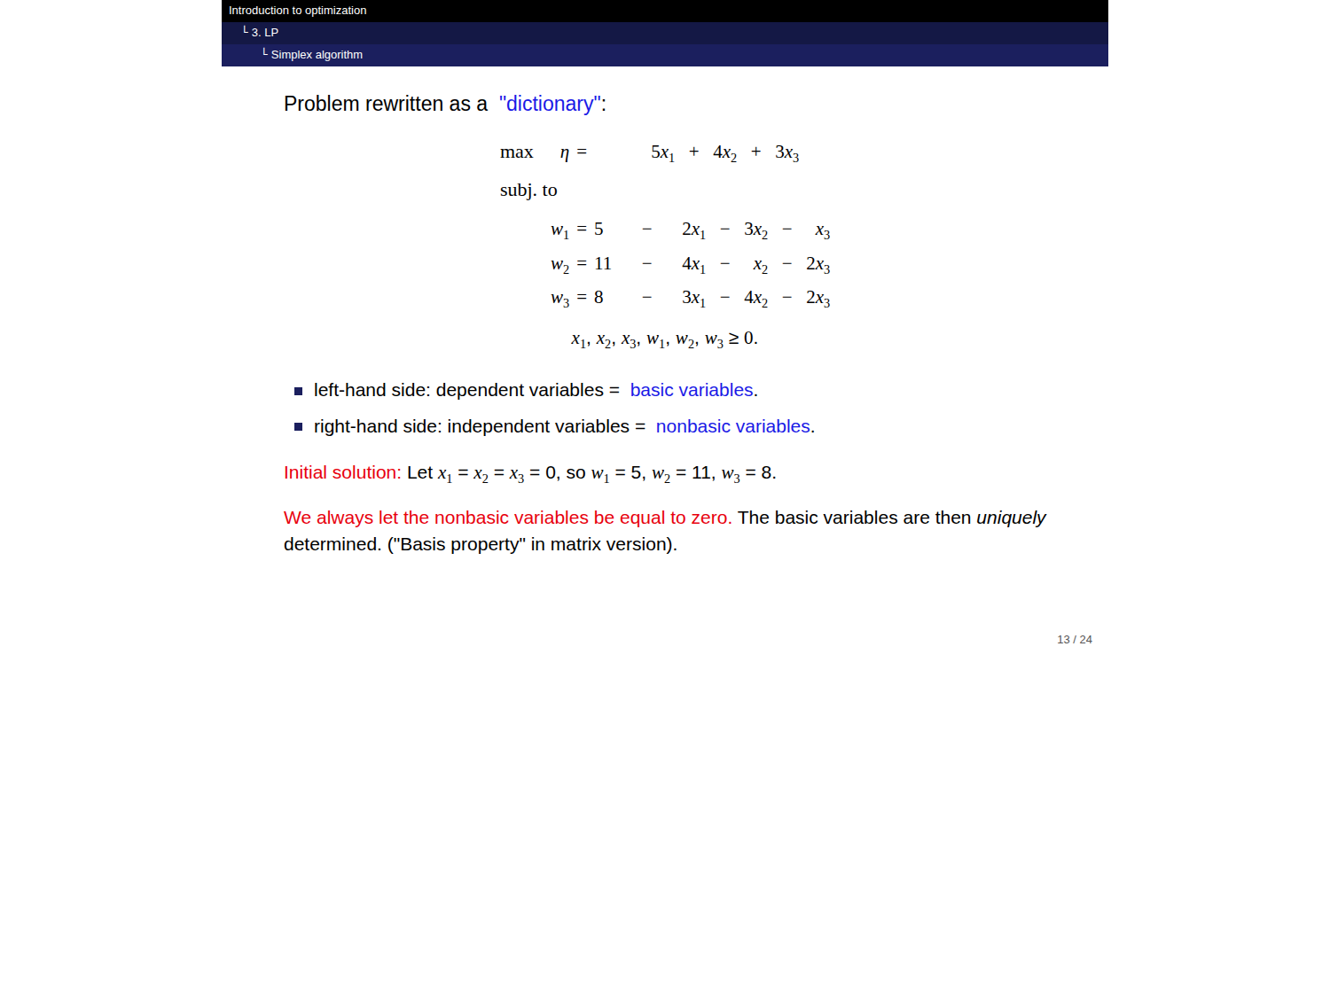Introduction to optimization
└3. LP
└Simplex algorithm
Problem rewritten as a "dictionary":
| max | η | = | | 5 x 1 | + | 4 x 2 | + | 3 x 3 |
| subj. to | |
| | w 1 | = | 5 | − | 2 x 1 | − | 3 x 2 | − | x 3 |
| | w 2 | = | 11 | − | 4 x 1 | − | x 2 | − | 2 x 3 |
| | w 3 | = | 8 | − | 3 x 1 | − | 4 x 2 | − | 2 x 3 |
x1, x2, x3, w1, w2, w3 ≥ 0.
left-hand side: dependent variables = basic variables.
right-hand side: independent variables = nonbasic variables.
Initial solution: Let x1 = x2 = x3 = 0, so w1 = 5, w2 = 11, w3 = 8.
We always let the nonbasic variables be equal to zero. The basic variables are then uniquely determined. ("Basis property" in matrix version).
13 / 24